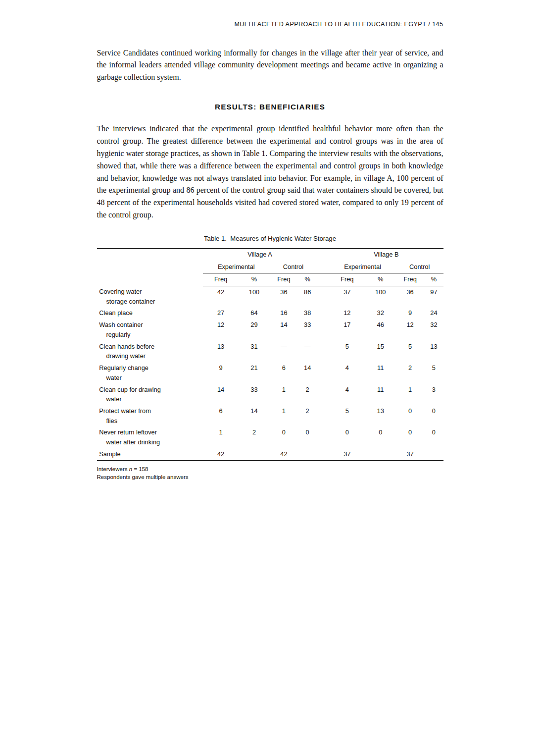MULTIFACETED APPROACH TO HEALTH EDUCATION: EGYPT / 145
Service Candidates continued working informally for changes in the village after their year of service, and the informal leaders attended village community development meetings and became active in organizing a garbage collection system.
RESULTS: BENEFICIARIES
The interviews indicated that the experimental group identified healthful behavior more often than the control group. The greatest difference between the experimental and control groups was in the area of hygienic water storage practices, as shown in Table 1. Comparing the interview results with the observations, showed that, while there was a difference between the experimental and control groups in both knowledge and behavior, knowledge was not always translated into behavior. For example, in village A, 100 percent of the experimental group and 86 percent of the control group said that water containers should be covered, but 48 percent of the experimental households visited had covered stored water, compared to only 19 percent of the control group.
Table 1. Measures of Hygienic Water Storage
| | Village A | | Village B |
| --- | --- | --- | --- |
| Experimental | Control | | Experimental | Control |
| Freq | % | Freq | % | | Freq | % | Freq | % |
| Covering water storage container | 42 | 100 | 36 | 86 | | 37 | 100 | 36 | 97 |
| Clean place | 27 | 64 | 16 | 38 | | 12 | 32 | 9 | 24 |
| Wash container regularly | 12 | 29 | 14 | 33 | | 17 | 46 | 12 | 32 |
| Clean hands before drawing water | 13 | 31 | — | — | | 5 | 15 | 5 | 13 |
| Regularly change water | 9 | 21 | 6 | 14 | | 4 | 11 | 2 | 5 |
| Clean cup for drawing water | 14 | 33 | 1 | 2 | | 4 | 11 | 1 | 3 |
| Protect water from flies | 6 | 14 | 1 | 2 | | 5 | 13 | 0 | 0 |
| Never return leftover water after drinking | 1 | 2 | 0 | 0 | | 0 | 0 | 0 | 0 |
| Sample | 42 | | 42 | | | 37 | | 37 | |
Interviewers n = 158
Respondents gave multiple answers